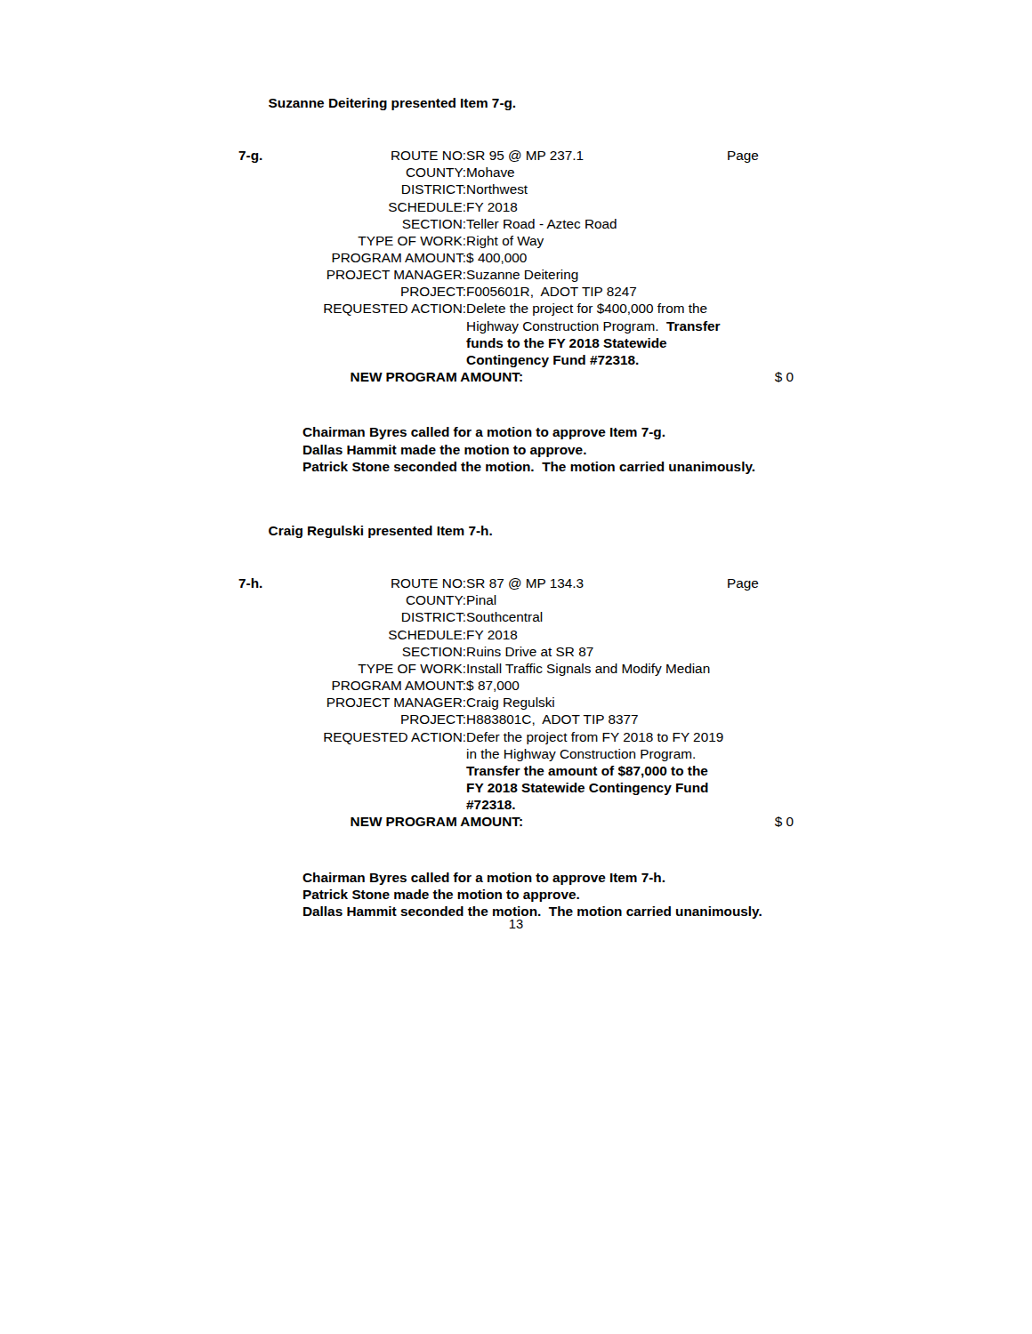Suzanne Deitering presented Item 7-g.
| 7-g. | ROUTE NO: | SR 95 @ MP 237.1 | Page |
| | COUNTY: | Mohave | |
| | DISTRICT: | Northwest | |
| | SCHEDULE: | FY 2018 | |
| | SECTION: | Teller Road - Aztec Road | |
| | TYPE OF WORK: | Right of Way | |
| | PROGRAM AMOUNT: | $ 400,000 | |
| | PROJECT MANAGER: | Suzanne Deitering | |
| | PROJECT: | F005601R, ADOT TIP 8247 | |
| | REQUESTED ACTION: | Delete the project for $400,000 from the Highway Construction Program. Transfer funds to the FY 2018 Statewide Contingency Fund #72318. | |
| | NEW PROGRAM AMOUNT: | $ 0 |
Chairman Byres called for a motion to approve Item 7-g.
Dallas Hammit made the motion to approve.
Patrick Stone seconded the motion. The motion carried unanimously.
Craig Regulski presented Item 7-h.
| 7-h. | ROUTE NO: | SR 87 @ MP 134.3 | Page |
| | COUNTY: | Pinal | |
| | DISTRICT: | Southcentral | |
| | SCHEDULE: | FY 2018 | |
| | SECTION: | Ruins Drive at SR 87 | |
| | TYPE OF WORK: | Install Traffic Signals and Modify Median | |
| | PROGRAM AMOUNT: | $ 87,000 | |
| | PROJECT MANAGER: | Craig Regulski | |
| | PROJECT: | H883801C, ADOT TIP 8377 | |
| | REQUESTED ACTION: | Defer the project from FY 2018 to FY 2019 in the Highway Construction Program. Transfer the amount of $87,000 to the FY 2018 Statewide Contingency Fund #72318. | |
| | NEW PROGRAM AMOUNT: | $ 0 |
Chairman Byres called for a motion to approve Item 7-h.
Patrick Stone made the motion to approve.
Dallas Hammit seconded the motion. The motion carried unanimously.
13